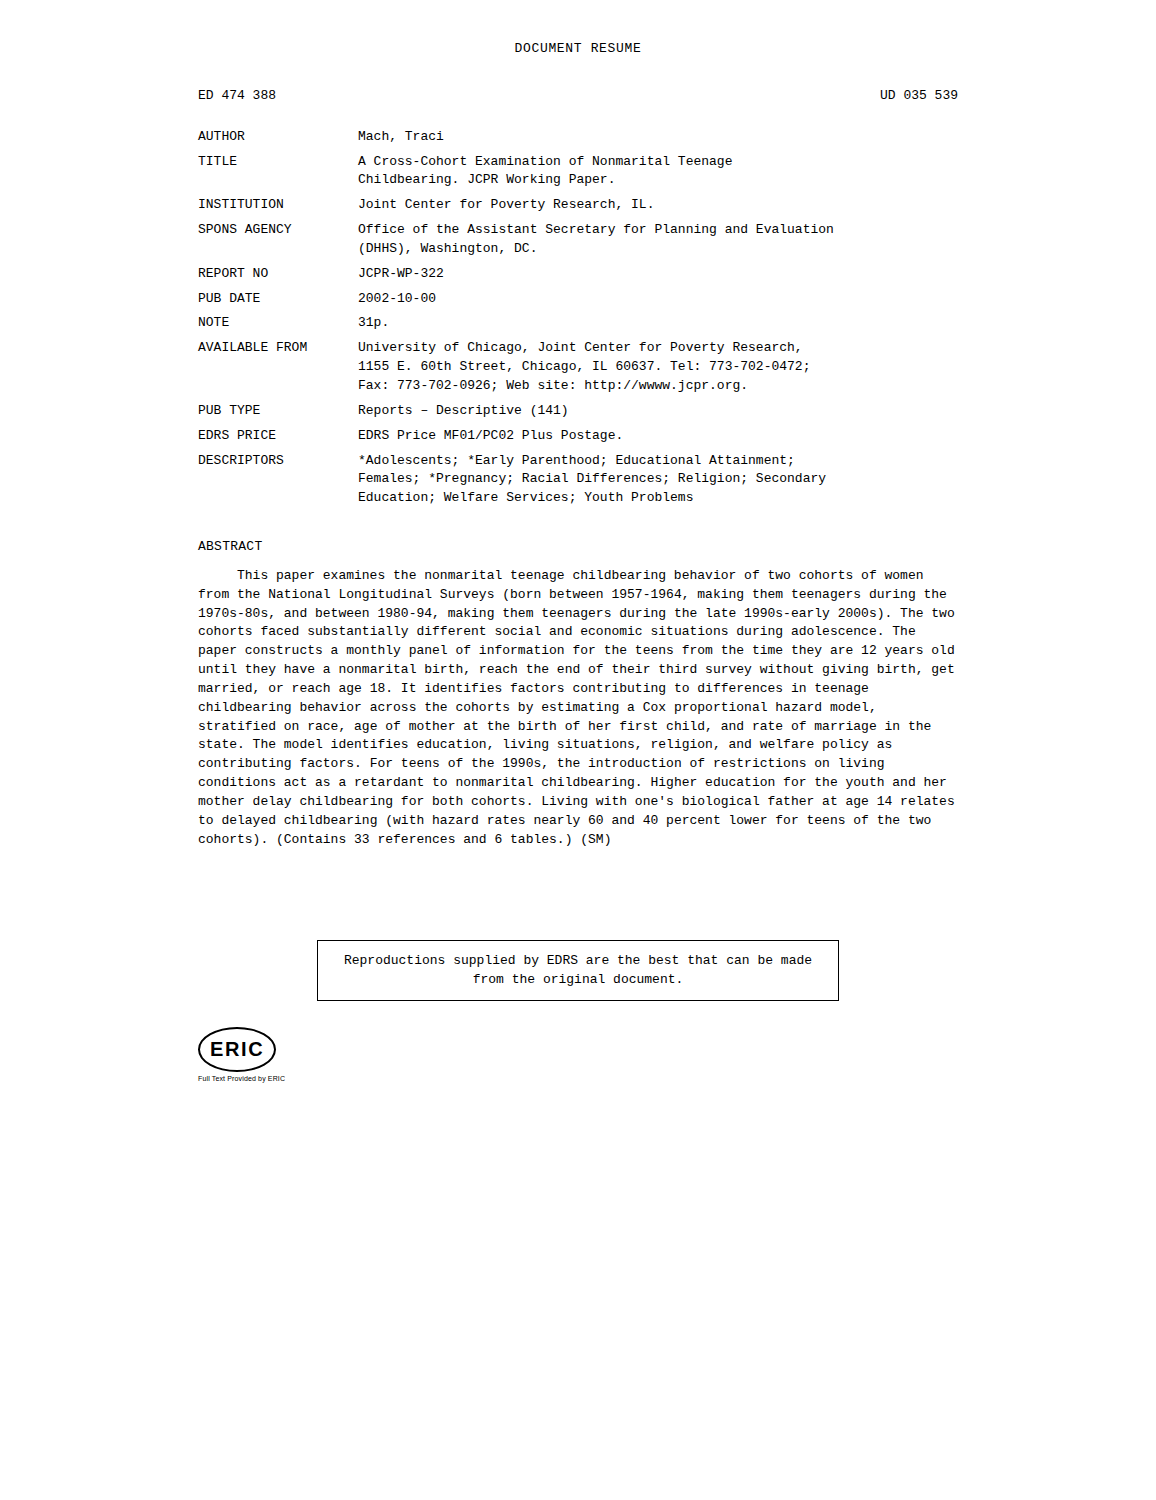DOCUMENT RESUME
ED 474 388 UD 035 539
| AUTHOR | Mach, Traci |
| TITLE | A Cross-Cohort Examination of Nonmarital Teenage Childbearing. JCPR Working Paper. |
| INSTITUTION | Joint Center for Poverty Research, IL. |
| SPONS AGENCY | Office of the Assistant Secretary for Planning and Evaluation (DHHS), Washington, DC. |
| REPORT NO | JCPR-WP-322 |
| PUB DATE | 2002-10-00 |
| NOTE | 31p. |
| AVAILABLE FROM | University of Chicago, Joint Center for Poverty Research, 1155 E. 60th Street, Chicago, IL 60637. Tel: 773-702-0472; Fax: 773-702-0926; Web site: http://wwww.jcpr.org. |
| PUB TYPE | Reports – Descriptive (141) |
| EDRS PRICE | EDRS Price MF01/PC02 Plus Postage. |
| DESCRIPTORS | *Adolescents; *Early Parenthood; Educational Attainment; Females; *Pregnancy; Racial Differences; Religion; Secondary Education; Welfare Services; Youth Problems |
ABSTRACT
This paper examines the nonmarital teenage childbearing behavior of two cohorts of women from the National Longitudinal Surveys (born between 1957-1964, making them teenagers during the 1970s-80s, and between 1980-94, making them teenagers during the late 1990s-early 2000s). The two cohorts faced substantially different social and economic situations during adolescence. The paper constructs a monthly panel of information for the teens from the time they are 12 years old until they have a nonmarital birth, reach the end of their third survey without giving birth, get married, or reach age 18. It identifies factors contributing to differences in teenage childbearing behavior across the cohorts by estimating a Cox proportional hazard model, stratified on race, age of mother at the birth of her first child, and rate of marriage in the state. The model identifies education, living situations, religion, and welfare policy as contributing factors. For teens of the 1990s, the introduction of restrictions on living conditions act as a retardant to nonmarital childbearing. Higher education for the youth and her mother delay childbearing for both cohorts. Living with one's biological father at age 14 relates to delayed childbearing (with hazard rates nearly 60 and 40 percent lower for teens of the two cohorts). (Contains 33 references and 6 tables.) (SM)
Reproductions supplied by EDRS are the best that can be made
from the original document.
ERIC
Full Text Provided by ERIC